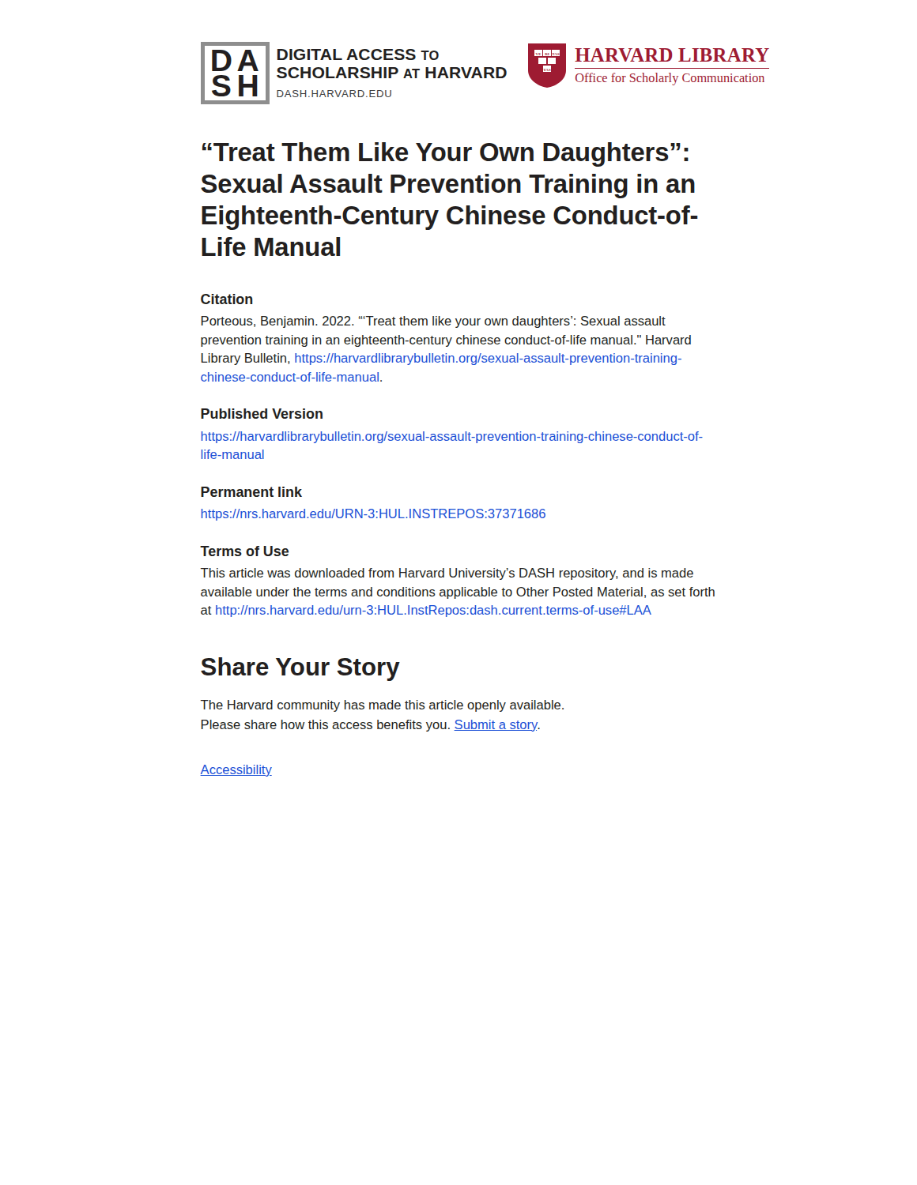DA SH
DIGITAL ACCESS TO
SCHOLARSHIP AT HARVARD
DASH.HARVARD.EDU
VE RI TAS TAS
HARVARD LIBRARY
Office for Scholarly Communication
“Treat Them Like Your Own Daughters”: Sexual Assault Prevention Training in an Eighteenth-Century Chinese Conduct-of-Life Manual
Citation
Porteous, Benjamin. 2022. “‘Treat them like your own daughters’: Sexual assault prevention training in an eighteenth-century chinese conduct-of-life manual." Harvard Library Bulletin, https://harvardlibrarybulletin.org/sexual-assault-prevention-training-chinese-conduct-of-life-manual.
Published Version
https://harvardlibrarybulletin.org/sexual-assault-prevention-training-chinese-conduct-of-life-manual
Permanent link
https://nrs.harvard.edu/URN-3:HUL.INSTREPOS:37371686
Terms of Use
This article was downloaded from Harvard University’s DASH repository, and is made available under the terms and conditions applicable to Other Posted Material, as set forth at http://nrs.harvard.edu/urn-3:HUL.InstRepos:dash.current.terms-of-use#LAA
Share Your Story
The Harvard community has made this article openly available.
Please share how this access benefits you. Submit a story.
Accessibility